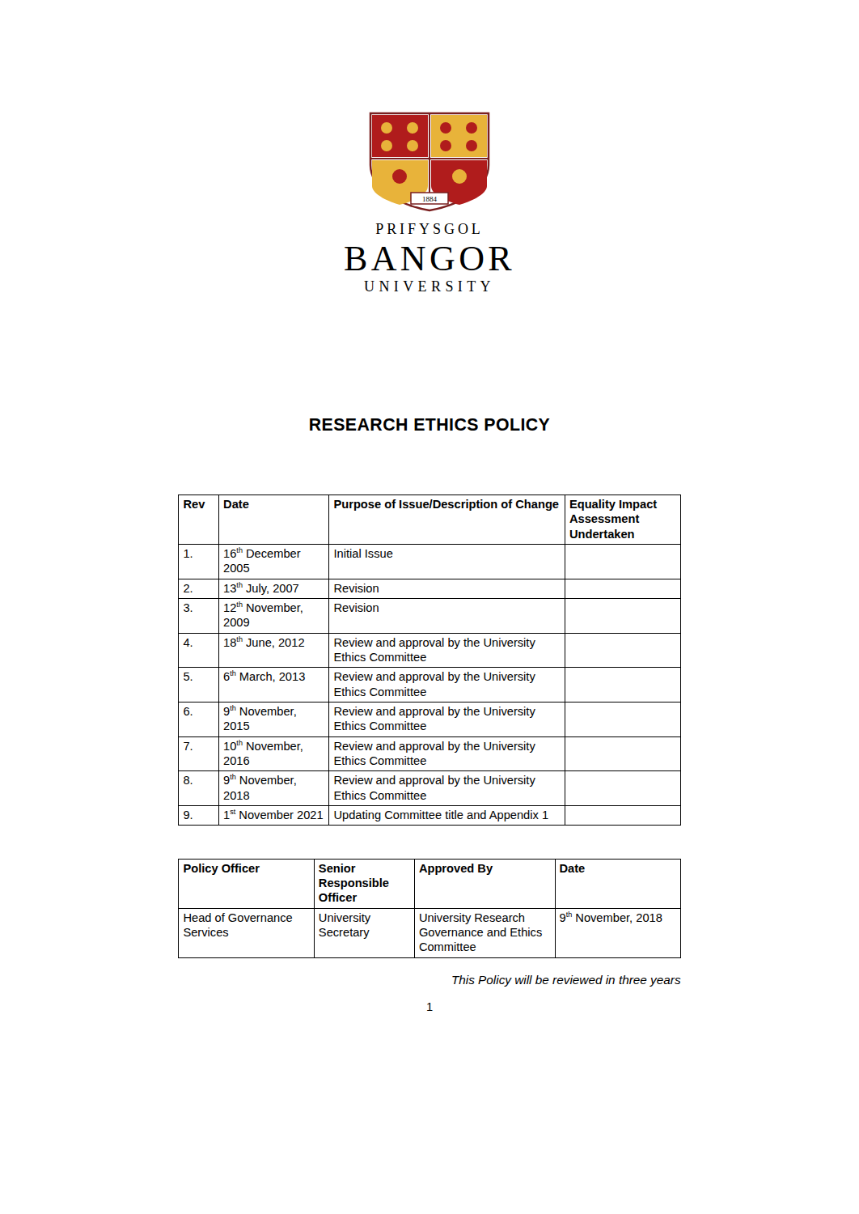1884
PRIFYSGOL
BANGOR
UNIVERSITY
RESEARCH ETHICS POLICY
| Rev | Date | Purpose of Issue/Description of Change | Equality Impact Assessment Undertaken |
| --- | --- | --- | --- |
| 1. | 16 th December 2005 | Initial Issue | |
| 2. | 13 th July, 2007 | Revision | |
| 3. | 12 th November, 2009 | Revision | |
| 4. | 18 th June, 2012 | Review and approval by the University Ethics Committee | |
| 5. | 6 th March, 2013 | Review and approval by the University Ethics Committee | |
| 6. | 9 th November, 2015 | Review and approval by the University Ethics Committee | |
| 7. | 10 th November, 2016 | Review and approval by the University Ethics Committee | |
| 8. | 9 th November, 2018 | Review and approval by the University Ethics Committee | |
| 9. | 1 st November 2021 | Updating Committee title and Appendix 1 | |
| Policy Officer | Senior Responsible Officer | Approved By | Date |
| --- | --- | --- | --- |
| Head of Governance Services | University Secretary | University Research Governance and Ethics Committee | 9 th November, 2018 |
This Policy will be reviewed in three years
1